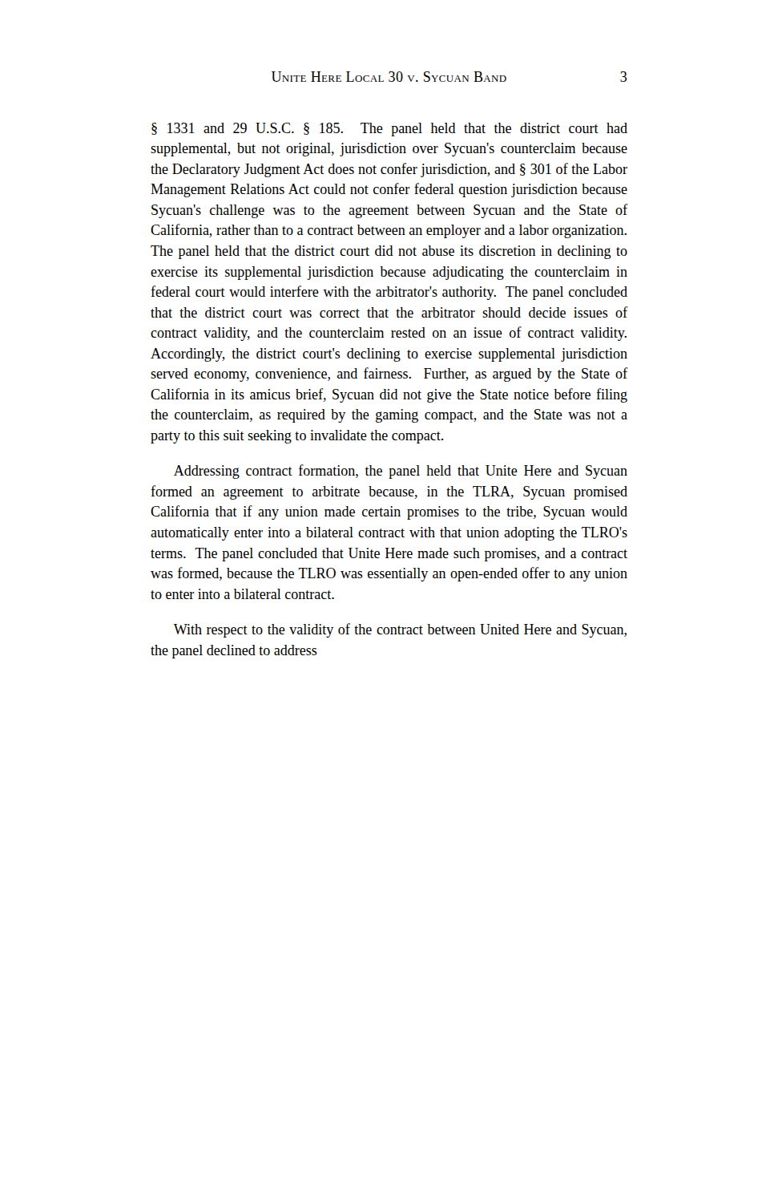Unite Here Local 30 v. Sycuan Band 3
§ 1331 and 29 U.S.C. § 185. The panel held that the district court had supplemental, but not original, jurisdiction over Sycuan's counterclaim because the Declaratory Judgment Act does not confer jurisdiction, and § 301 of the Labor Management Relations Act could not confer federal question jurisdiction because Sycuan's challenge was to the agreement between Sycuan and the State of California, rather than to a contract between an employer and a labor organization. The panel held that the district court did not abuse its discretion in declining to exercise its supplemental jurisdiction because adjudicating the counterclaim in federal court would interfere with the arbitrator's authority. The panel concluded that the district court was correct that the arbitrator should decide issues of contract validity, and the counterclaim rested on an issue of contract validity. Accordingly, the district court's declining to exercise supplemental jurisdiction served economy, convenience, and fairness. Further, as argued by the State of California in its amicus brief, Sycuan did not give the State notice before filing the counterclaim, as required by the gaming compact, and the State was not a party to this suit seeking to invalidate the compact.
Addressing contract formation, the panel held that Unite Here and Sycuan formed an agreement to arbitrate because, in the TLRA, Sycuan promised California that if any union made certain promises to the tribe, Sycuan would automatically enter into a bilateral contract with that union adopting the TLRO's terms. The panel concluded that Unite Here made such promises, and a contract was formed, because the TLRO was essentially an open-ended offer to any union to enter into a bilateral contract.
With respect to the validity of the contract between United Here and Sycuan, the panel declined to address